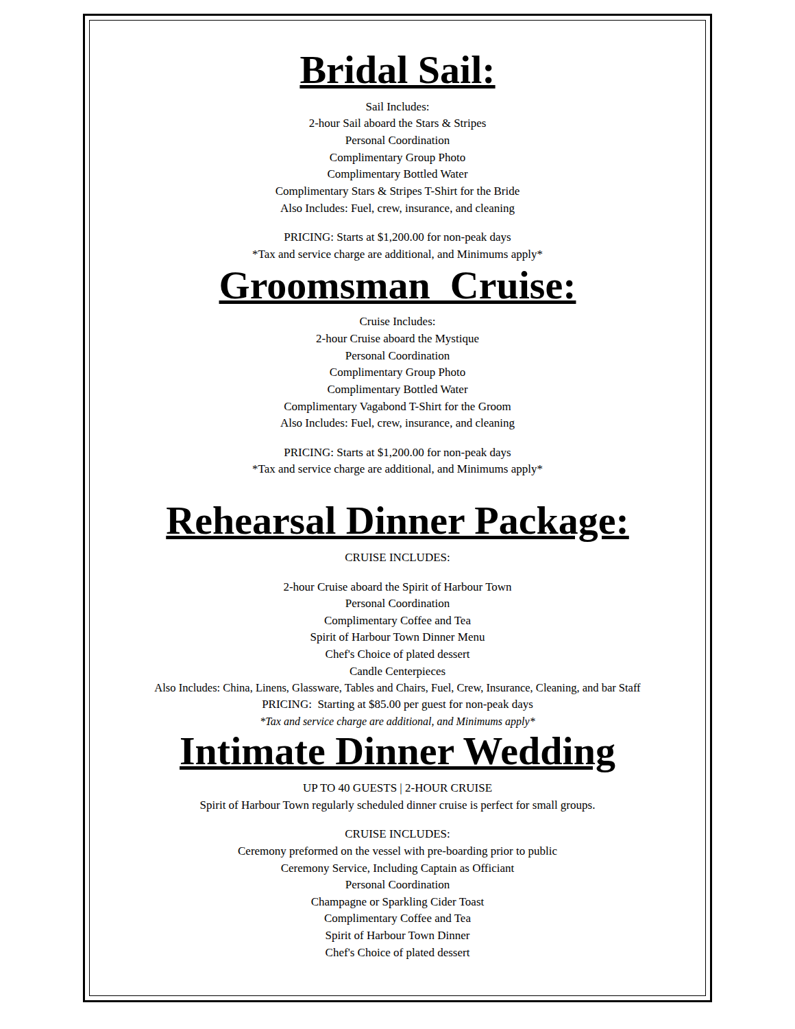Bridal Sail:
Sail Includes:
2-hour Sail aboard the Stars & Stripes
Personal Coordination
Complimentary Group Photo
Complimentary Bottled Water
Complimentary Stars & Stripes T-Shirt for the Bride
Also Includes: Fuel, crew, insurance, and cleaning
PRICING: Starts at $1,200.00 for non-peak days
*Tax and service charge are additional, and Minimums apply*
Groomsman Cruise:
Cruise Includes:
2-hour Cruise aboard the Mystique
Personal Coordination
Complimentary Group Photo
Complimentary Bottled Water
Complimentary Vagabond T-Shirt for the Groom
Also Includes: Fuel, crew, insurance, and cleaning
PRICING: Starts at $1,200.00 for non-peak days
*Tax and service charge are additional, and Minimums apply*
Rehearsal Dinner Package:
CRUISE INCLUDES:
2-hour Cruise aboard the Spirit of Harbour Town
Personal Coordination
Complimentary Coffee and Tea
Spirit of Harbour Town Dinner Menu
Chef's Choice of plated dessert
Candle Centerpieces
Also Includes: China, Linens, Glassware, Tables and Chairs, Fuel, Crew, Insurance, Cleaning, and bar Staff
PRICING: Starting at $85.00 per guest for non-peak days
*Tax and service charge are additional, and Minimums apply*
Intimate Dinner Wedding
UP TO 40 GUESTS | 2-HOUR CRUISE
Spirit of Harbour Town regularly scheduled dinner cruise is perfect for small groups.
CRUISE INCLUDES:
Ceremony preformed on the vessel with pre-boarding prior to public
Ceremony Service, Including Captain as Officiant
Personal Coordination
Champagne or Sparkling Cider Toast
Complimentary Coffee and Tea
Spirit of Harbour Town Dinner
Chef's Choice of plated dessert